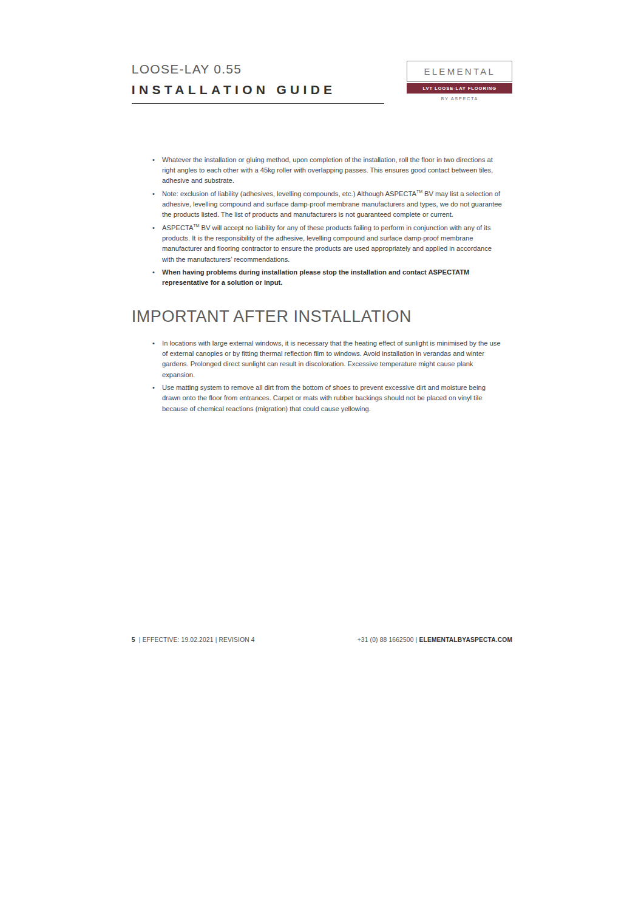LOOSE-LAY 0.55
INSTALLATION GUIDE
ELEMENTAL
LVT LOOSE-LAY FLOORING
BY ASPECTA
Whatever the installation or gluing method, upon completion of the installation, roll the floor in two directions at right angles to each other with a 45kg roller with overlapping passes. This ensures good contact between tiles, adhesive and substrate.
Note: exclusion of liability (adhesives, levelling compounds, etc.) Although ASPECTATM BV may list a selection of adhesive, levelling compound and surface damp-proof membrane manufacturers and types, we do not guarantee the products listed. The list of products and manufacturers is not guaranteed complete or current.
ASPECTATM BV will accept no liability for any of these products failing to perform in conjunction with any of its products. It is the responsibility of the adhesive, levelling compound and surface damp-proof membrane manufacturer and flooring contractor to ensure the products are used appropriately and applied in accordance with the manufacturers’ recommendations.
When having problems during installation please stop the installation and contact ASPECTATM representative for a solution or input.
IMPORTANT AFTER INSTALLATION
In locations with large external windows, it is necessary that the heating effect of sunlight is minimised by the use of external canopies or by fitting thermal reflection film to windows. Avoid installation in verandas and winter gardens. Prolonged direct sunlight can result in discoloration. Excessive temperature might cause plank expansion.
Use matting system to remove all dirt from the bottom of shoes to prevent excessive dirt and moisture being drawn onto the floor from entrances. Carpet or mats with rubber backings should not be placed on vinyl tile because of chemical reactions (migration) that could cause yellowing.
5 | EFFECTIVE: 19.02.2021 | REVISION 4
+31 (0) 88 1662500 | ELEMENTALBYASPECTA.COM